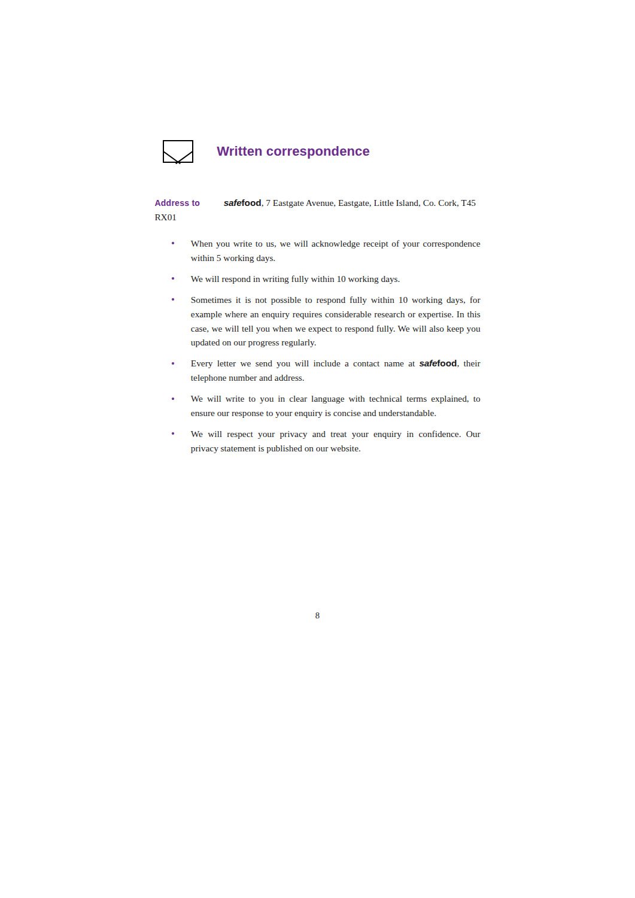Written correspondence
Address to safe food, 7 Eastgate Avenue, Eastgate, Little Island, Co. Cork, T45 RX01
When you write to us, we will acknowledge receipt of your correspondence within 5 working days.
We will respond in writing fully within 10 working days.
Sometimes it is not possible to respond fully within 10 working days, for example where an enquiry requires considerable research or expertise. In this case, we will tell you when we expect to respond fully. We will also keep you updated on our progress regularly.
Every letter we send you will include a contact name at safe food, their telephone number and address.
We will write to you in clear language with technical terms explained, to ensure our response to your enquiry is concise and understandable.
We will respect your privacy and treat your enquiry in confidence. Our privacy statement is published on our website.
8